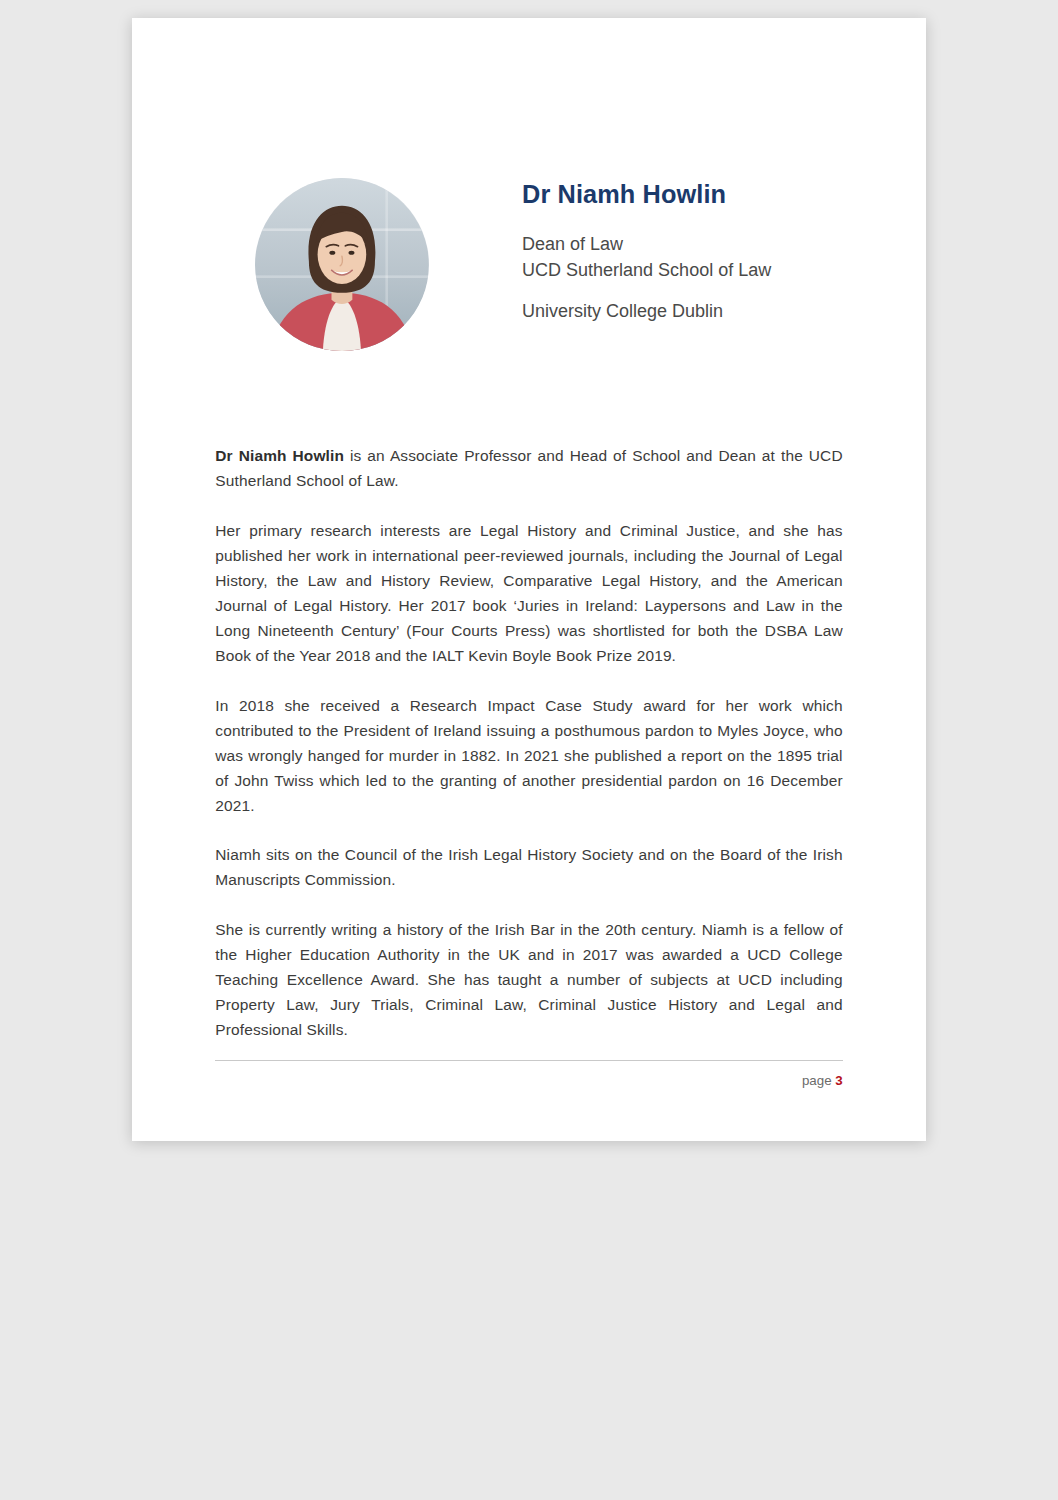Dr Niamh Howlin
Dean of Law
UCD Sutherland School of Law
University College Dublin
Dr Niamh Howlin is an Associate Professor and Head of School and Dean at the UCD Sutherland School of Law.
Her primary research interests are Legal History and Criminal Justice, and she has published her work in international peer-reviewed journals, including the Journal of Legal History, the Law and History Review, Comparative Legal History, and the American Journal of Legal History. Her 2017 book ‘Juries in Ireland: Laypersons and Law in the Long Nineteenth Century’ (Four Courts Press) was shortlisted for both the DSBA Law Book of the Year 2018 and the IALT Kevin Boyle Book Prize 2019.
In 2018 she received a Research Impact Case Study award for her work which contributed to the President of Ireland issuing a posthumous pardon to Myles Joyce, who was wrongly hanged for murder in 1882. In 2021 she published a report on the 1895 trial of John Twiss which led to the granting of another presidential pardon on 16 December 2021.
Niamh sits on the Council of the Irish Legal History Society and on the Board of the Irish Manuscripts Commission.
She is currently writing a history of the Irish Bar in the 20th century. Niamh is a fellow of the Higher Education Authority in the UK and in 2017 was awarded a UCD College Teaching Excellence Award. She has taught a number of subjects at UCD including Property Law, Jury Trials, Criminal Law, Criminal Justice History and Legal and Professional Skills.
page 3